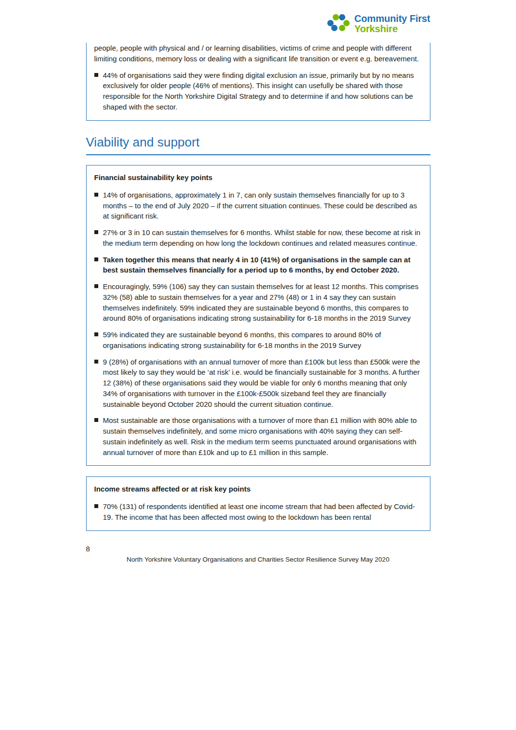Community First
Yorkshire
people, people with physical and / or learning disabilities, victims of crime and people with different limiting conditions, memory loss or dealing with a significant life transition or event e.g. bereavement.
44% of organisations said they were finding digital exclusion an issue, primarily but by no means exclusively for older people (46% of mentions). This insight can usefully be shared with those responsible for the North Yorkshire Digital Strategy and to determine if and how solutions can be shaped with the sector.
Viability and support
Financial sustainability key points
14% of organisations, approximately 1 in 7, can only sustain themselves financially for up to 3 months – to the end of July 2020 – if the current situation continues. These could be described as at significant risk.
27% or 3 in 10 can sustain themselves for 6 months. Whilst stable for now, these become at risk in the medium term depending on how long the lockdown continues and related measures continue.
Taken together this means that nearly 4 in 10 (41%) of organisations in the sample can at best sustain themselves financially for a period up to 6 months, by end October 2020.
Encouragingly, 59% (106) say they can sustain themselves for at least 12 months. This comprises 32% (58) able to sustain themselves for a year and 27% (48) or 1 in 4 say they can sustain themselves indefinitely. 59% indicated they are sustainable beyond 6 months, this compares to around 80% of organisations indicating strong sustainability for 6-18 months in the 2019 Survey
59% indicated they are sustainable beyond 6 months, this compares to around 80% of organisations indicating strong sustainability for 6-18 months in the 2019 Survey
9 (28%) of organisations with an annual turnover of more than £100k but less than £500k were the most likely to say they would be ‘at risk’ i.e. would be financially sustainable for 3 months. A further 12 (38%) of these organisations said they would be viable for only 6 months meaning that only 34% of organisations with turnover in the £100k-£500k sizeband feel they are financially sustainable beyond October 2020 should the current situation continue.
Most sustainable are those organisations with a turnover of more than £1 million with 80% able to sustain themselves indefinitely, and some micro organisations with 40% saying they can self-sustain indefinitely as well. Risk in the medium term seems punctuated around organisations with annual turnover of more than £10k and up to £1 million in this sample.
Income streams affected or at risk key points
70% (131) of respondents identified at least one income stream that had been affected by Covid-19. The income that has been affected most owing to the lockdown has been rental
8
North Yorkshire Voluntary Organisations and Charities Sector Resilience Survey May 2020